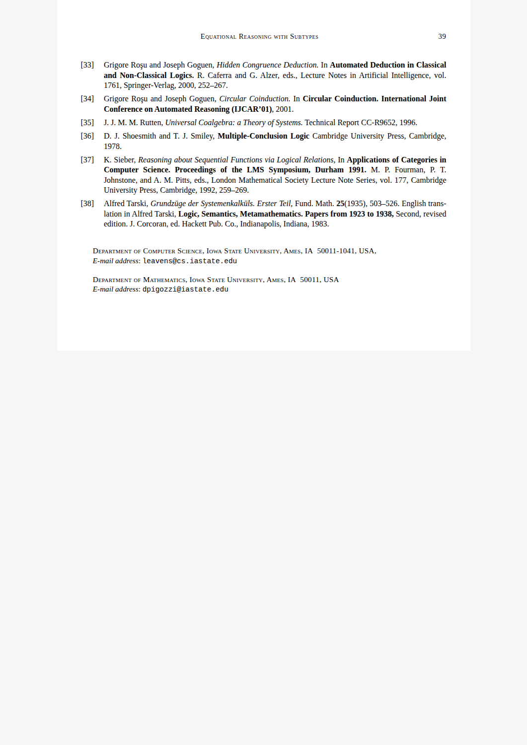Equational Reasoning with Subtypes 39
[33] Grigore Roşu and Joseph Goguen, Hidden Congruence Deduction. In Automated Deduction in Classical and Non-Classical Logics. R. Caferra and G. Alzer, eds., Lecture Notes in Artificial Intelligence, vol. 1761, Springer-Verlag, 2000, 252–267.
[34] Grigore Roşu and Joseph Goguen, Circular Coinduction. In Circular Coinduction. International Joint Conference on Automated Reasoning (IJCAR’01), 2001.
[35] J. J. M. M. Rutten, Universal Coalgebra: a Theory of Systems. Technical Report CC-R9652, 1996.
[36] D. J. Shoesmith and T. J. Smiley, Multiple-Conclusion Logic Cambridge University Press, Cambridge, 1978.
[37] K. Sieber, Reasoning about Sequential Functions via Logical Relations, In Applications of Categories in Computer Science. Proceedings of the LMS Symposium, Durham 1991. M. P. Fourman, P. T. Johnstone, and A. M. Pitts, eds., London Mathematical Society Lecture Note Series, vol. 177, Cambridge University Press, Cambridge, 1992, 259–269.
[38] Alfred Tarski, Grundzüge der Systemenkalküls. Erster Teil, Fund. Math. 25(1935), 503–526. English translation in Alfred Tarski, Logic, Semantics, Metamathematics. Papers from 1923 to 1938, Second, revised edition. J. Corcoran, ed. Hackett Pub. Co., Indianapolis, Indiana, 1983.
Department of Computer Science, Iowa State University, Ames, IA 50011-1041, USA,
E-mail address: leavens@cs.iastate.edu
Department of Mathematics, Iowa State University, Ames, IA 50011, USA
E-mail address: dpigozzi@iastate.edu